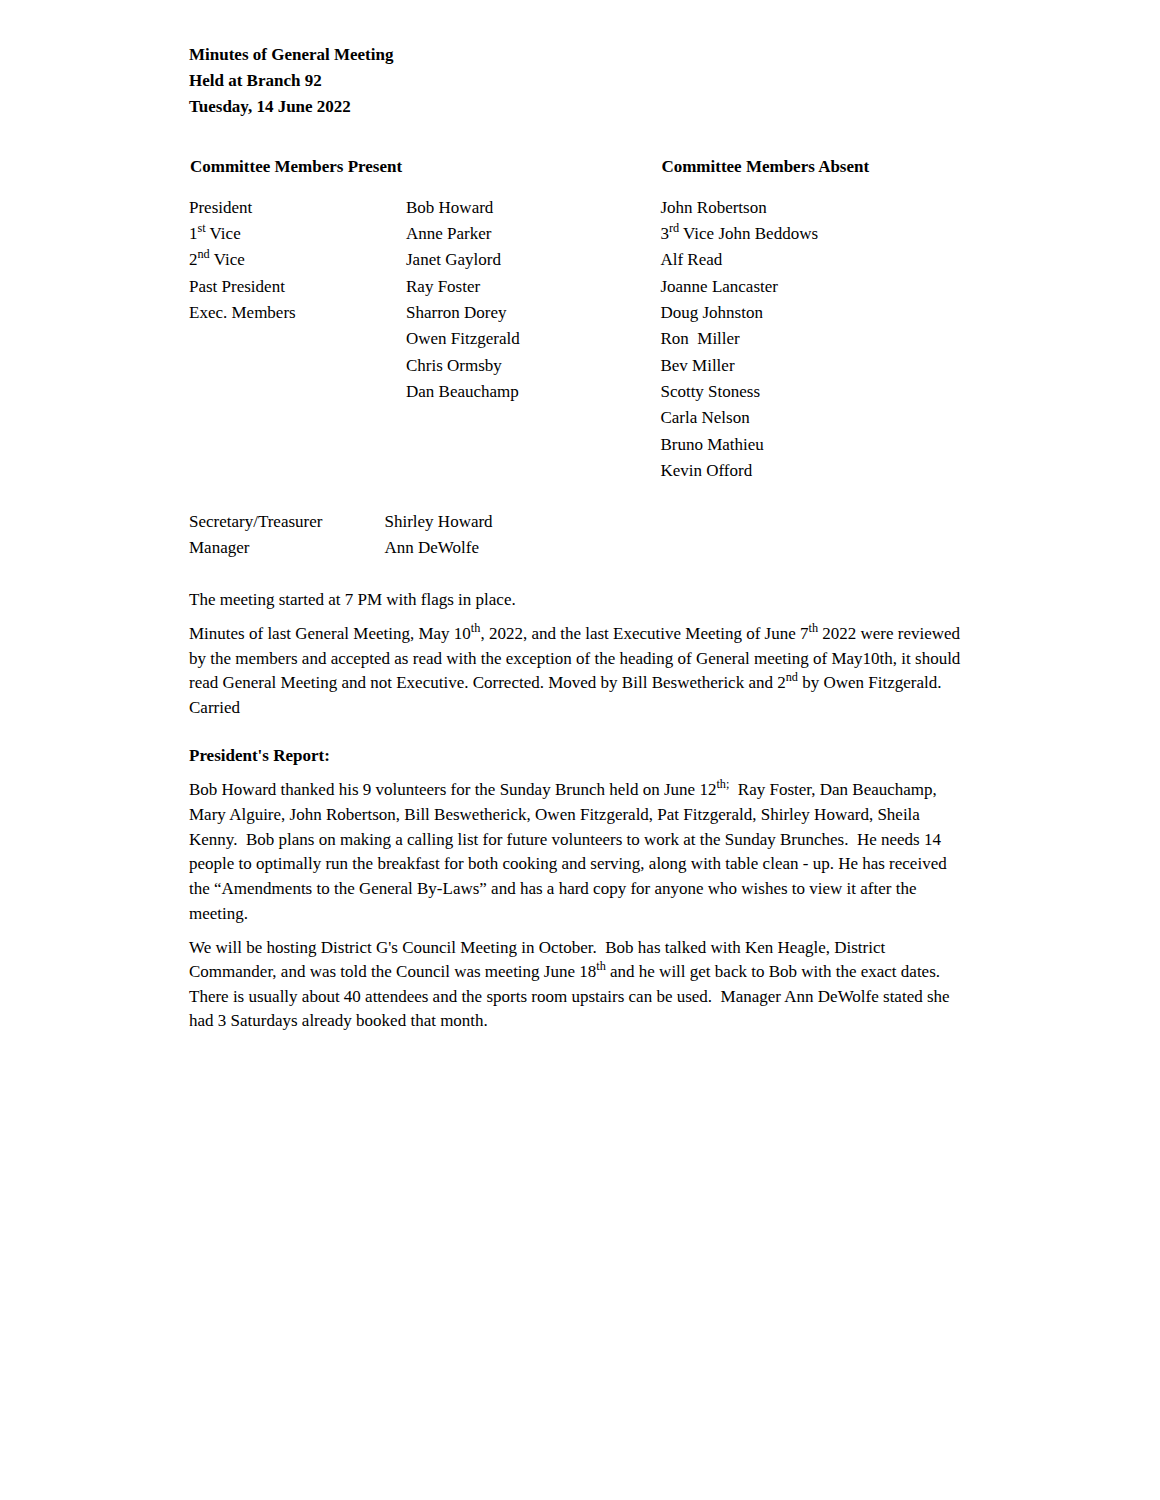Minutes of General Meeting
Held at Branch 92
Tuesday, 14 June 2022
| Committee Members Present | Committee Members Absent |
| --- | --- |
| President | Bob Howard | John Robertson |
| 1 st Vice | Anne Parker | 3 rd Vice John Beddows |
| 2 nd Vice | Janet Gaylord | Alf Read |
| Past President | Ray Foster | Joanne Lancaster |
| Exec. Members | Sharron Dorey | Doug Johnston |
| | Owen Fitzgerald | Ron Miller |
| | Chris Ormsby | Bev Miller |
| | Dan Beauchamp | Scotty Stoness |
| | | Carla Nelson |
| | | Bruno Mathieu |
| | | Kevin Offord |
Secretary/Treasurer Shirley Howard
Manager Ann DeWolfe
The meeting started at 7 PM with flags in place.
Minutes of last General Meeting, May 10th, 2022, and the last Executive Meeting of June 7th 2022 were reviewed by the members and accepted as read with the exception of the heading of General meeting of May10th, it should read General Meeting and not Executive. Corrected. Moved by Bill Beswetherick and 2nd by Owen Fitzgerald. Carried
President's Report:
Bob Howard thanked his 9 volunteers for the Sunday Brunch held on June 12th; Ray Foster, Dan Beauchamp, Mary Alguire, John Robertson, Bill Beswetherick, Owen Fitzgerald, Pat Fitzgerald, Shirley Howard, Sheila Kenny. Bob plans on making a calling list for future volunteers to work at the Sunday Brunches. He needs 14 people to optimally run the breakfast for both cooking and serving, along with table clean - up. He has received the “Amendments to the General By-Laws” and has a hard copy for anyone who wishes to view it after the meeting.
We will be hosting District G's Council Meeting in October. Bob has talked with Ken Heagle, District Commander, and was told the Council was meeting June 18th and he will get back to Bob with the exact dates. There is usually about 40 attendees and the sports room upstairs can be used. Manager Ann DeWolfe stated she had 3 Saturdays already booked that month.